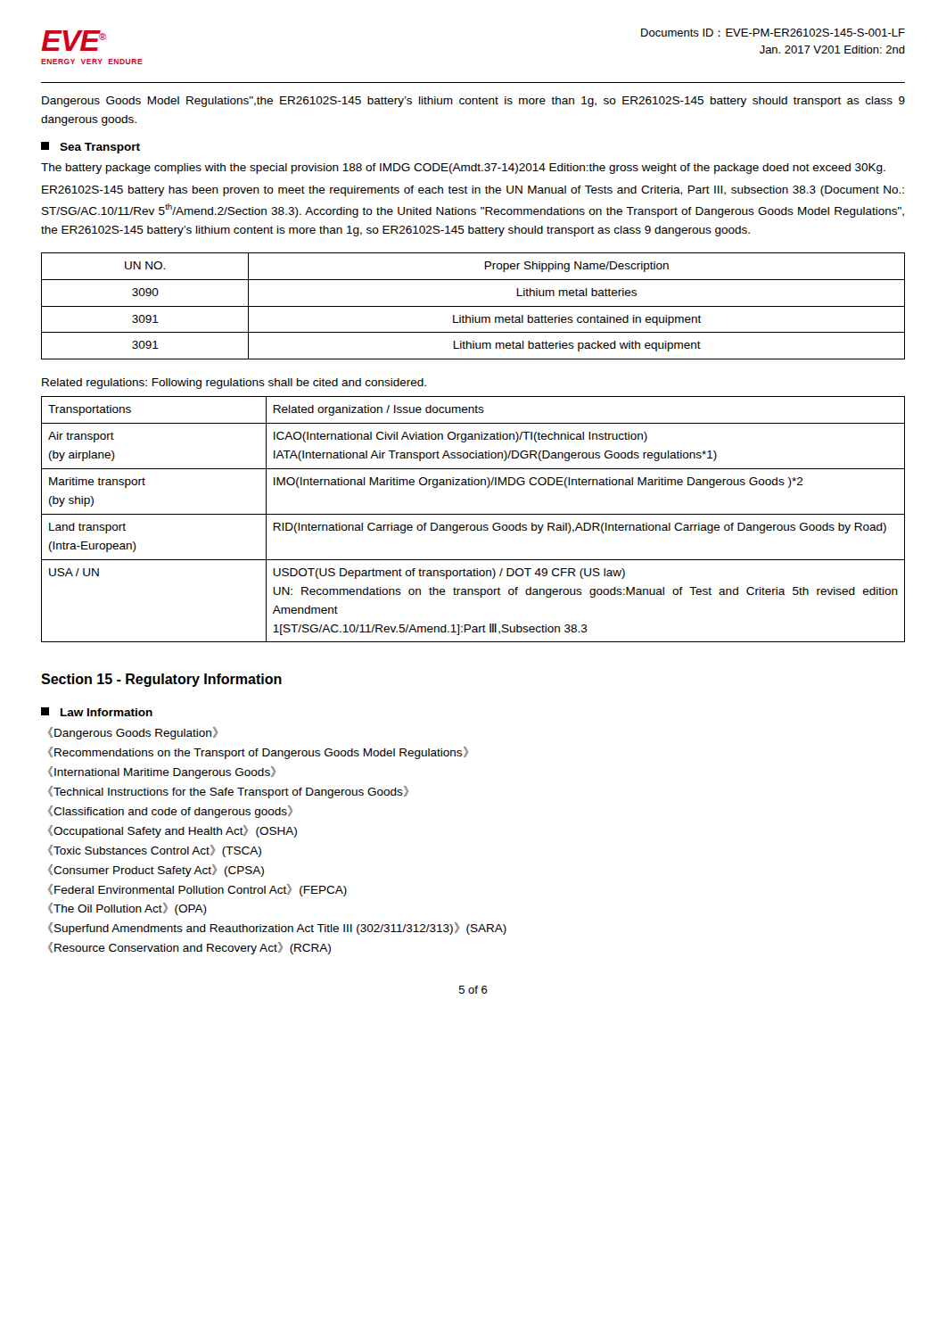EVE®
ENERGY VERY ENDURE
Documents ID：EVE-PM-ER26102S-145-S-001-LF
Jan. 2017 V201 Edition: 2nd
Dangerous Goods Model Regulations",the ER26102S-145 battery’s lithium content is more than 1g, so ER26102S-145 battery should transport as class 9 dangerous goods.
Sea Transport
The battery package complies with the special provision 188 of IMDG CODE(Amdt.37-14)2014 Edition:the gross weight of the package doed not exceed 30Kg.
ER26102S-145 battery has been proven to meet the requirements of each test in the UN Manual of Tests and Criteria, Part III, subsection 38.3 (Document No.: ST/SG/AC.10/11/Rev 5th/Amend.2/Section 38.3). According to the United Nations "Recommendations on the Transport of Dangerous Goods Model Regulations", the ER26102S-145 battery’s lithium content is more than 1g, so ER26102S-145 battery should transport as class 9 dangerous goods.
| UN NO. | Proper Shipping Name/Description |
| 3090 | Lithium metal batteries |
| 3091 | Lithium metal batteries contained in equipment |
| 3091 | Lithium metal batteries packed with equipment |
Related regulations: Following regulations shall be cited and considered.
| Transportations | Related organization / Issue documents |
| Air transport (by airplane) | ICAO(International Civil Aviation Organization)/TI(technical Instruction) IATA(International Air Transport Association)/DGR(Dangerous Goods regulations*1) |
| Maritime transport (by ship) | IMO(International Maritime Organization)/IMDG CODE(International Maritime Dangerous Goods )*2 |
| Land transport (Intra-European) | RID(International Carriage of Dangerous Goods by Rail),ADR(International Carriage of Dangerous Goods by Road) |
| USA / UN | USDOT(US Department of transportation) / DOT 49 CFR (US law) UN: Recommendations on the transport of dangerous goods:Manual of Test and Criteria 5th revised edition Amendment 1[ST/SG/AC.10/11/Rev.5/Amend.1]:Part Ⅲ,Subsection 38.3 |
Section 15 - Regulatory Information
Law Information
《Dangerous Goods Regulation》
《Recommendations on the Transport of Dangerous Goods Model Regulations》
《International Maritime Dangerous Goods》
《Technical Instructions for the Safe Transport of Dangerous Goods》
《Classification and code of dangerous goods》
《Occupational Safety and Health Act》(OSHA)
《Toxic Substances Control Act》(TSCA)
《Consumer Product Safety Act》(CPSA)
《Federal Environmental Pollution Control Act》(FEPCA)
《The Oil Pollution Act》(OPA)
《Superfund Amendments and Reauthorization Act Title III (302/311/312/313)》(SARA)
《Resource Conservation and Recovery Act》(RCRA)
5 of 6